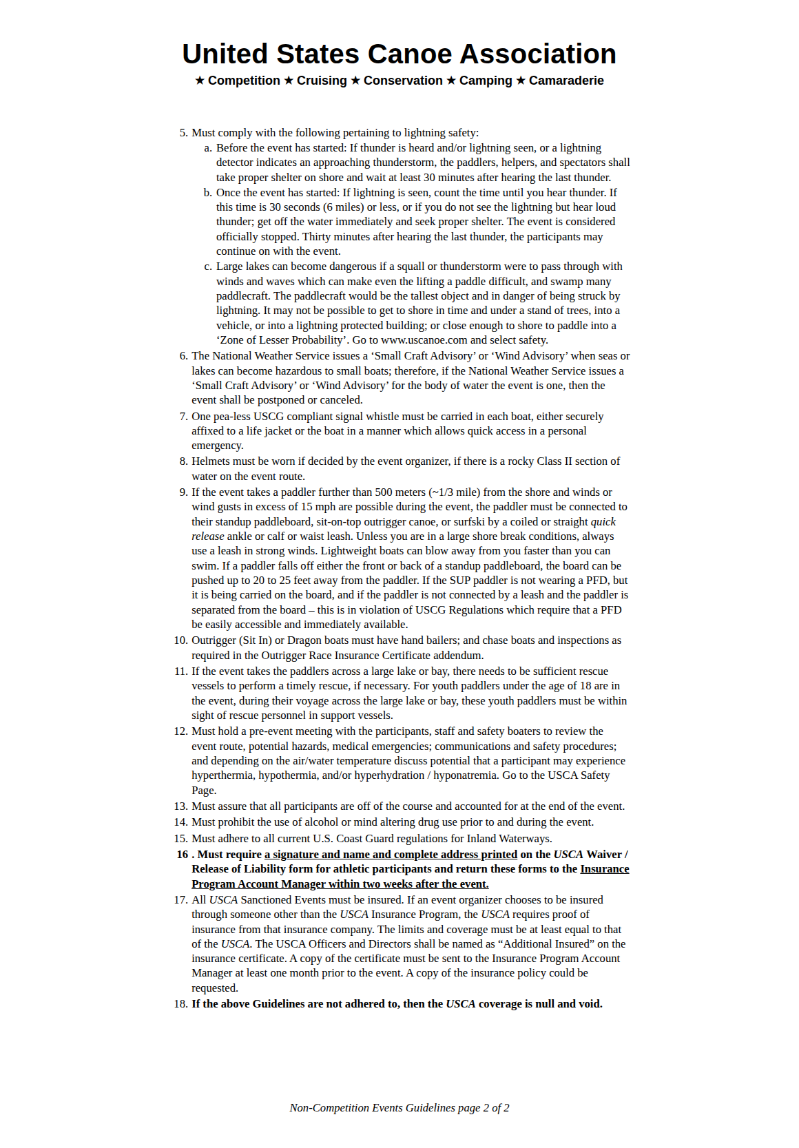United States Canoe Association
★ Competition ★ Cruising ★ Conservation ★ Camping ★ Camaraderie
5. Must comply with the following pertaining to lightning safety:
a. Before the event has started: If thunder is heard and/or lightning seen, or a lightning detector indicates an approaching thunderstorm, the paddlers, helpers, and spectators shall take proper shelter on shore and wait at least 30 minutes after hearing the last thunder.
b. Once the event has started: If lightning is seen, count the time until you hear thunder. If this time is 30 seconds (6 miles) or less, or if you do not see the lightning but hear loud thunder; get off the water immediately and seek proper shelter. The event is considered officially stopped. Thirty minutes after hearing the last thunder, the participants may continue on with the event.
c. Large lakes can become dangerous if a squall or thunderstorm were to pass through with winds and waves which can make even the lifting a paddle difficult, and swamp many paddlecraft. The paddlecraft would be the tallest object and in danger of being struck by lightning. It may not be possible to get to shore in time and under a stand of trees, into a vehicle, or into a lightning protected building; or close enough to shore to paddle into a ‘Zone of Lesser Probability’. Go to www.uscanoe.com and select safety.
6. The National Weather Service issues a ‘Small Craft Advisory’ or ‘Wind Advisory’ when seas or lakes can become hazardous to small boats; therefore, if the National Weather Service issues a ‘Small Craft Advisory’ or ‘Wind Advisory’ for the body of water the event is one, then the event shall be postponed or canceled.
7. One pea-less USCG compliant signal whistle must be carried in each boat, either securely affixed to a life jacket or the boat in a manner which allows quick access in a personal emergency.
8. Helmets must be worn if decided by the event organizer, if there is a rocky Class II section of water on the event route.
9. If the event takes a paddler further than 500 meters (~1/3 mile) from the shore and winds or wind gusts in excess of 15 mph are possible during the event, the paddler must be connected to their standup paddleboard, sit-on-top outrigger canoe, or surfski by a coiled or straight quick release ankle or calf or waist leash. Unless you are in a large shore break conditions, always use a leash in strong winds. Lightweight boats can blow away from you faster than you can swim. If a paddler falls off either the front or back of a standup paddleboard, the board can be pushed up to 20 to 25 feet away from the paddler. If the SUP paddler is not wearing a PFD, but it is being carried on the board, and if the paddler is not connected by a leash and the paddler is separated from the board – this is in violation of USCG Regulations which require that a PFD be easily accessible and immediately available.
10. Outrigger (Sit In) or Dragon boats must have hand bailers; and chase boats and inspections as required in the Outrigger Race Insurance Certificate addendum.
11. If the event takes the paddlers across a large lake or bay, there needs to be sufficient rescue vessels to perform a timely rescue, if necessary. For youth paddlers under the age of 18 are in the event, during their voyage across the large lake or bay, these youth paddlers must be within sight of rescue personnel in support vessels.
12. Must hold a pre-event meeting with the participants, staff and safety boaters to review the event route, potential hazards, medical emergencies; communications and safety procedures; and depending on the air/water temperature discuss potential that a participant may experience hyperthermia, hypothermia, and/or hyperhydration / hyponatremia. Go to the USCA Safety Page.
13. Must assure that all participants are off of the course and accounted for at the end of the event.
14. Must prohibit the use of alcohol or mind altering drug use prior to and during the event.
15. Must adhere to all current U.S. Coast Guard regulations for Inland Waterways.
16. Must require a signature and name and complete address printed on the USCA Waiver / Release of Liability form for athletic participants and return these forms to the Insurance Program Account Manager within two weeks after the event.
17. All USCA Sanctioned Events must be insured. If an event organizer chooses to be insured through someone other than the USCA Insurance Program, the USCA requires proof of insurance from that insurance company. The limits and coverage must be at least equal to that of the USCA. The USCA Officers and Directors shall be named as “Additional Insured” on the insurance certificate. A copy of the certificate must be sent to the Insurance Program Account Manager at least one month prior to the event. A copy of the insurance policy could be requested.
18. If the above Guidelines are not adhered to, then the USCA coverage is null and void.
Non-Competition Events Guidelines page 2 of 2